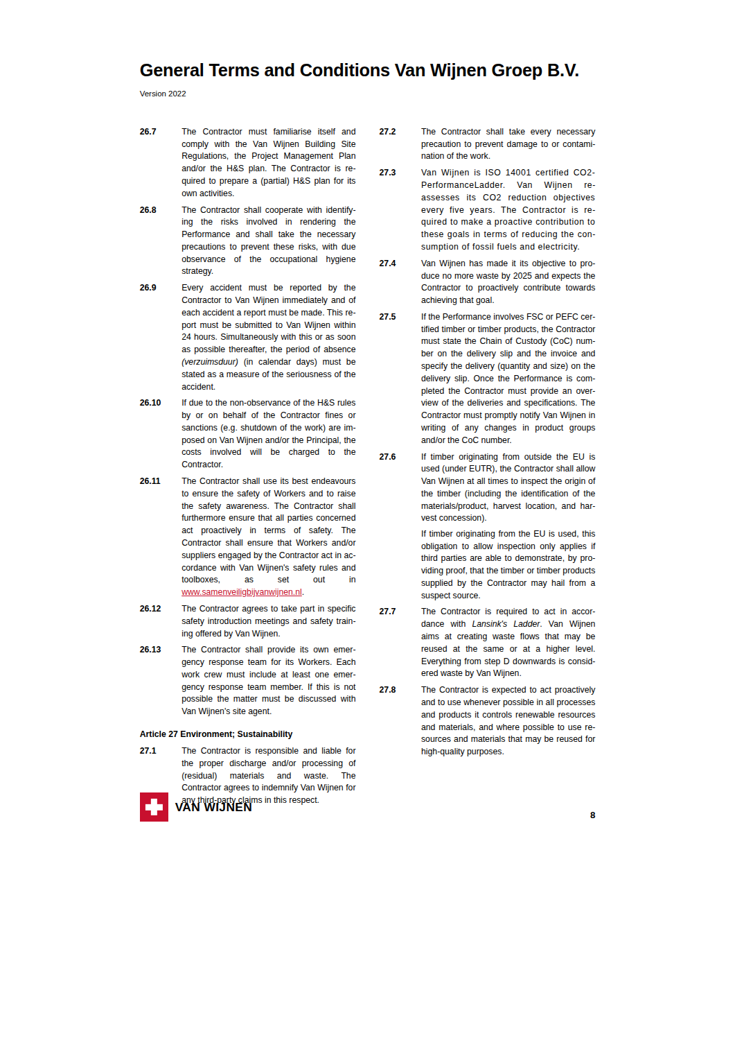General Terms and Conditions Van Wijnen Groep B.V.
Version 2022
26.7
The Contractor must familiarise itself and comply with the Van Wijnen Building Site Regulations, the Project Management Plan and/or the H&S plan. The Contractor is required to prepare a (partial) H&S plan for its own activities.
26.8
The Contractor shall cooperate with identifying the risks involved in rendering the Performance and shall take the necessary precautions to prevent these risks, with due observance of the occupational hygiene strategy.
26.9
Every accident must be reported by the Contractor to Van Wijnen immediately and of each accident a report must be made. This report must be submitted to Van Wijnen within 24 hours. Simultaneously with this or as soon as possible thereafter, the period of absence (verzuimsduur) (in calendar days) must be stated as a measure of the seriousness of the accident.
26.10
If due to the non-observance of the H&S rules by or on behalf of the Contractor fines or sanctions (e.g. shutdown of the work) are imposed on Van Wijnen and/or the Principal, the costs involved will be charged to the Contractor.
26.11
The Contractor shall use its best endeavours to ensure the safety of Workers and to raise the safety awareness. The Contractor shall furthermore ensure that all parties concerned act proactively in terms of safety. The Contractor shall ensure that Workers and/or suppliers engaged by the Contractor act in accordance with Van Wijnen's safety rules and toolboxes, as set out in www.samenveiligbijvanwijnen.nl.
26.12
The Contractor agrees to take part in specific safety introduction meetings and safety training offered by Van Wijnen.
26.13
The Contractor shall provide its own emergency response team for its Workers. Each work crew must include at least one emergency response team member. If this is not possible the matter must be discussed with Van Wijnen's site agent.
Article 27 Environment; Sustainability
27.1
The Contractor is responsible and liable for the proper discharge and/or processing of (residual) materials and waste. The Contractor agrees to indemnify Van Wijnen for any third-party claims in this respect.
27.2
The Contractor shall take every necessary precaution to prevent damage to or contamination of the work.
27.3
Van Wijnen is ISO 14001 certified CO2-PerformanceLadder. Van Wijnen reassesses its CO2 reduction objectives every five years. The Contractor is required to make a proactive contribution to these goals in terms of reducing the consumption of fossil fuels and electricity.
27.4
Van Wijnen has made it its objective to produce no more waste by 2025 and expects the Contractor to proactively contribute towards achieving that goal.
27.5
If the Performance involves FSC or PEFC certified timber or timber products, the Contractor must state the Chain of Custody (CoC) number on the delivery slip and the invoice and specify the delivery (quantity and size) on the delivery slip. Once the Performance is completed the Contractor must provide an overview of the deliveries and specifications. The Contractor must promptly notify Van Wijnen in writing of any changes in product groups and/or the CoC number.
27.6
If timber originating from outside the EU is used (under EUTR), the Contractor shall allow Van Wijnen at all times to inspect the origin of the timber (including the identification of the materials/product, harvest location, and harvest concession).
If timber originating from the EU is used, this obligation to allow inspection only applies if third parties are able to demonstrate, by providing proof, that the timber or timber products supplied by the Contractor may hail from a suspect source.
27.7
The Contractor is required to act in accordance with Lansink's Ladder. Van Wijnen aims at creating waste flows that may be reused at the same or at a higher level. Everything from step D downwards is considered waste by Van Wijnen.
27.8
The Contractor is expected to act proactively and to use whenever possible in all processes and products it controls renewable resources and materials, and where possible to use resources and materials that may be reused for high-quality purposes.
VAN WIJNEN
8